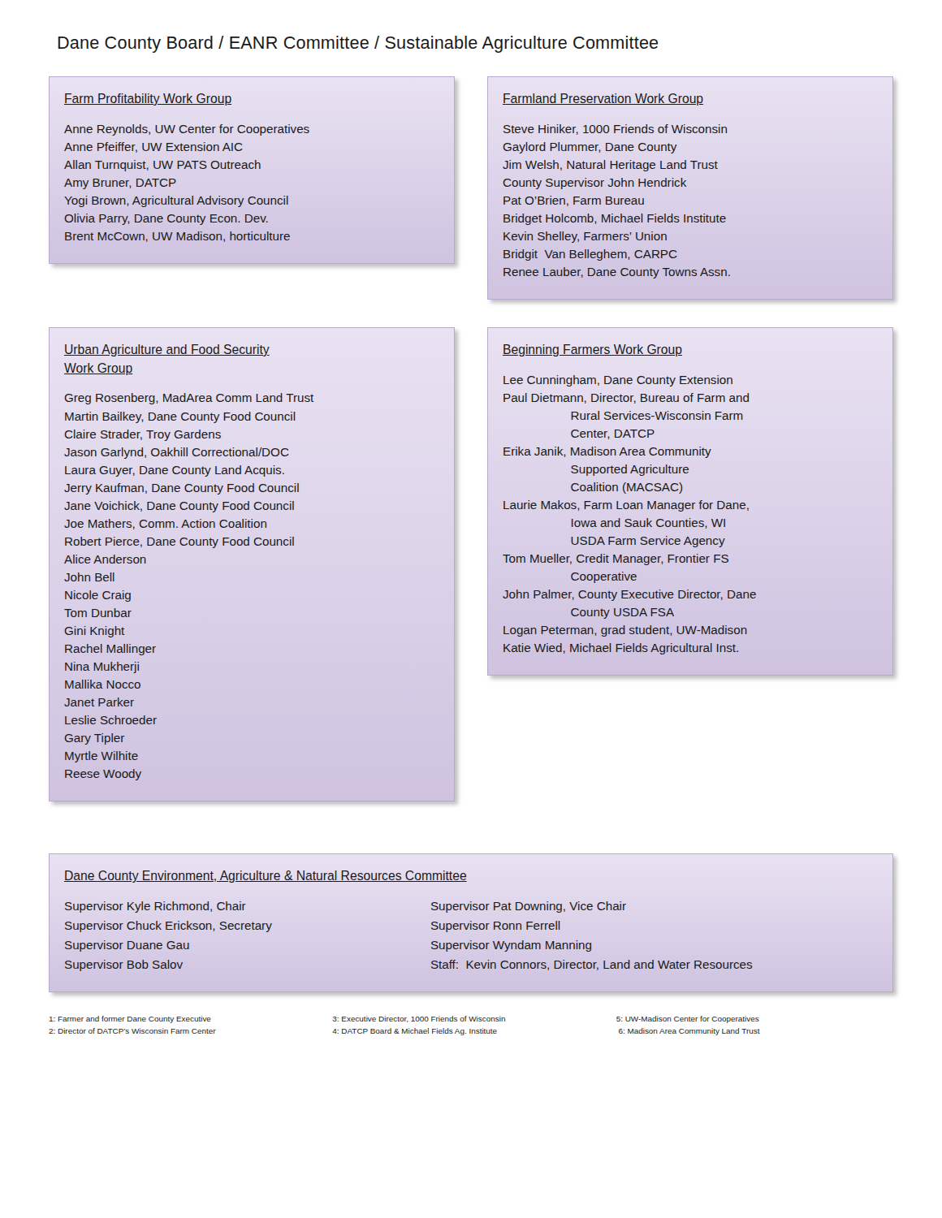Dane County Board / EANR Committee / Sustainable Agriculture Committee
Farm Profitability Work Group
Anne Reynolds, UW Center for Cooperatives
Anne Pfeiffer, UW Extension AIC
Allan Turnquist, UW PATS Outreach
Amy Bruner, DATCP
Yogi Brown, Agricultural Advisory Council
Olivia Parry, Dane County Econ. Dev.
Brent McCown, UW Madison, horticulture
Farmland Preservation Work Group
Steve Hiniker, 1000 Friends of Wisconsin
Gaylord Plummer, Dane County
Jim Welsh, Natural Heritage Land Trust
County Supervisor John Hendrick
Pat O’Brien, Farm Bureau
Bridget Holcomb, Michael Fields Institute
Kevin Shelley, Farmers’ Union
Bridgit Van Belleghem, CARPC
Renee Lauber, Dane County Towns Assn.
Urban Agriculture and Food Security
Work Group
Greg Rosenberg, MadArea Comm Land Trust
Martin Bailkey, Dane County Food Council
Claire Strader, Troy Gardens
Jason Garlynd, Oakhill Correctional/DOC
Laura Guyer, Dane County Land Acquis.
Jerry Kaufman, Dane County Food Council
Jane Voichick, Dane County Food Council
Joe Mathers, Comm. Action Coalition
Robert Pierce, Dane County Food Council
Alice Anderson
John Bell
Nicole Craig
Tom Dunbar
Gini Knight
Rachel Mallinger
Nina Mukherji
Mallika Nocco
Janet Parker
Leslie Schroeder
Gary Tipler
Myrtle Wilhite
Reese Woody
Beginning Farmers Work Group
Lee Cunningham, Dane County Extension
Paul Dietmann, Director, Bureau of Farm and Rural Services-Wisconsin Farm Center, DATCP
Erika Janik, Madison Area Community Supported Agriculture Coalition (MACSAC)
Laurie Makos, Farm Loan Manager for Dane, Iowa and Sauk Counties, WI USDA Farm Service Agency
Tom Mueller, Credit Manager, Frontier FS Cooperative
John Palmer, County Executive Director, Dane County USDA FSA
Logan Peterman, grad student, UW-Madison
Katie Wied, Michael Fields Agricultural Inst.
Dane County Environment, Agriculture & Natural Resources Committee
Supervisor Kyle Richmond, Chair Supervisor Pat Downing, Vice Chair Supervisor Chuck Erickson, Secretary Supervisor Ronn Ferrell Supervisor Duane Gau Supervisor Wyndam Manning Supervisor Bob Salov Staff: Kevin Connors, Director, Land and Water Resources
1: Farmer and former Dane County Executive 3: Executive Director, 1000 Friends of Wisconsin 5: UW-Madison Center for Cooperatives
2: Director of DATCP’s Wisconsin Farm Center 4: DATCP Board & Michael Fields Ag. Institute 6: Madison Area Community Land Trust